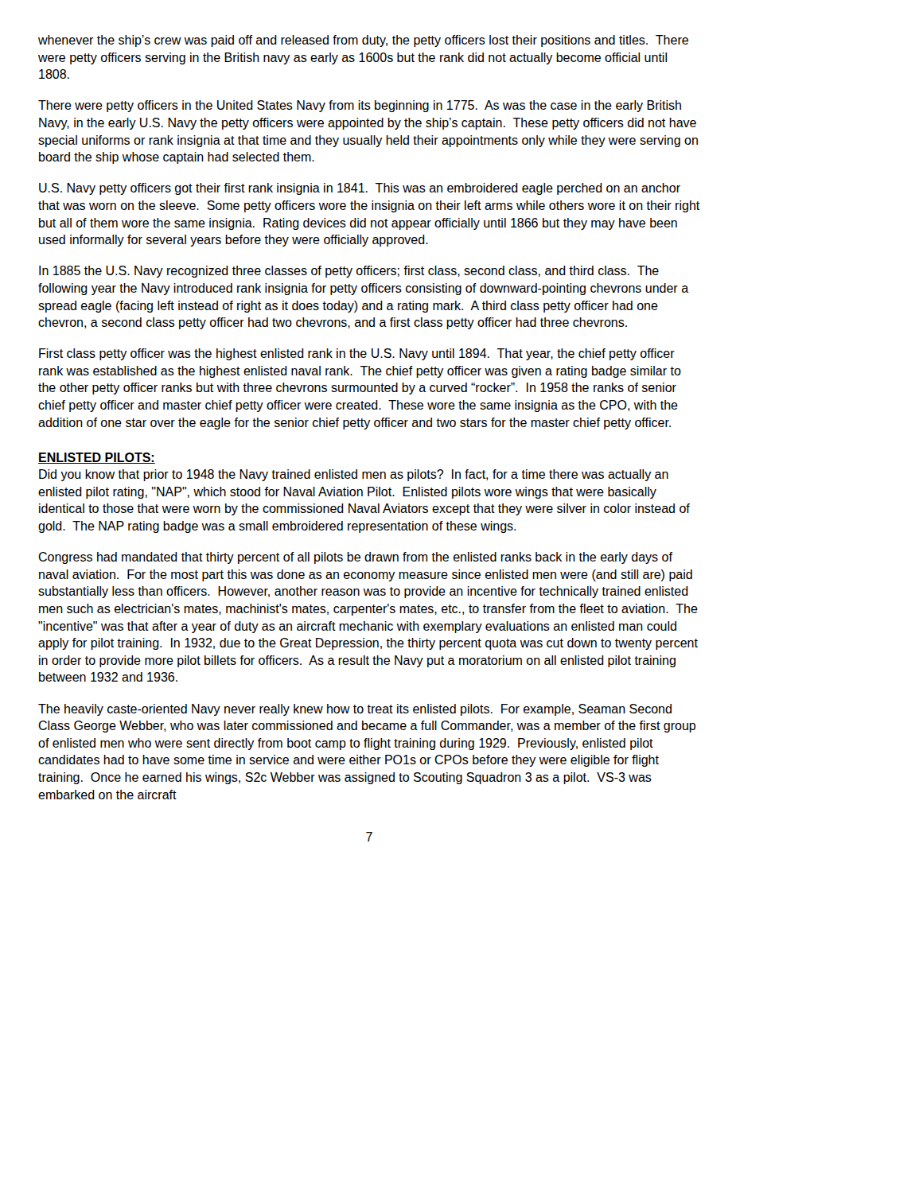whenever the ship’s crew was paid off and released from duty, the petty officers lost their positions and titles. There were petty officers serving in the British navy as early as 1600s but the rank did not actually become official until 1808.
There were petty officers in the United States Navy from its beginning in 1775. As was the case in the early British Navy, in the early U.S. Navy the petty officers were appointed by the ship’s captain. These petty officers did not have special uniforms or rank insignia at that time and they usually held their appointments only while they were serving on board the ship whose captain had selected them.
U.S. Navy petty officers got their first rank insignia in 1841. This was an embroidered eagle perched on an anchor that was worn on the sleeve. Some petty officers wore the insignia on their left arms while others wore it on their right but all of them wore the same insignia. Rating devices did not appear officially until 1866 but they may have been used informally for several years before they were officially approved.
In 1885 the U.S. Navy recognized three classes of petty officers; first class, second class, and third class. The following year the Navy introduced rank insignia for petty officers consisting of downward-pointing chevrons under a spread eagle (facing left instead of right as it does today) and a rating mark. A third class petty officer had one chevron, a second class petty officer had two chevrons, and a first class petty officer had three chevrons.
First class petty officer was the highest enlisted rank in the U.S. Navy until 1894. That year, the chief petty officer rank was established as the highest enlisted naval rank. The chief petty officer was given a rating badge similar to the other petty officer ranks but with three chevrons surmounted by a curved “rocker”. In 1958 the ranks of senior chief petty officer and master chief petty officer were created. These wore the same insignia as the CPO, with the addition of one star over the eagle for the senior chief petty officer and two stars for the master chief petty officer.
ENLISTED PILOTS:
Did you know that prior to 1948 the Navy trained enlisted men as pilots? In fact, for a time there was actually an enlisted pilot rating, "NAP", which stood for Naval Aviation Pilot. Enlisted pilots wore wings that were basically identical to those that were worn by the commissioned Naval Aviators except that they were silver in color instead of gold. The NAP rating badge was a small embroidered representation of these wings.
Congress had mandated that thirty percent of all pilots be drawn from the enlisted ranks back in the early days of naval aviation. For the most part this was done as an economy measure since enlisted men were (and still are) paid substantially less than officers. However, another reason was to provide an incentive for technically trained enlisted men such as electrician's mates, machinist's mates, carpenter's mates, etc., to transfer from the fleet to aviation. The "incentive" was that after a year of duty as an aircraft mechanic with exemplary evaluations an enlisted man could apply for pilot training. In 1932, due to the Great Depression, the thirty percent quota was cut down to twenty percent in order to provide more pilot billets for officers. As a result the Navy put a moratorium on all enlisted pilot training between 1932 and 1936.
The heavily caste-oriented Navy never really knew how to treat its enlisted pilots. For example, Seaman Second Class George Webber, who was later commissioned and became a full Commander, was a member of the first group of enlisted men who were sent directly from boot camp to flight training during 1929. Previously, enlisted pilot candidates had to have some time in service and were either PO1s or CPOs before they were eligible for flight training. Once he earned his wings, S2c Webber was assigned to Scouting Squadron 3 as a pilot. VS-3 was embarked on the aircraft
7